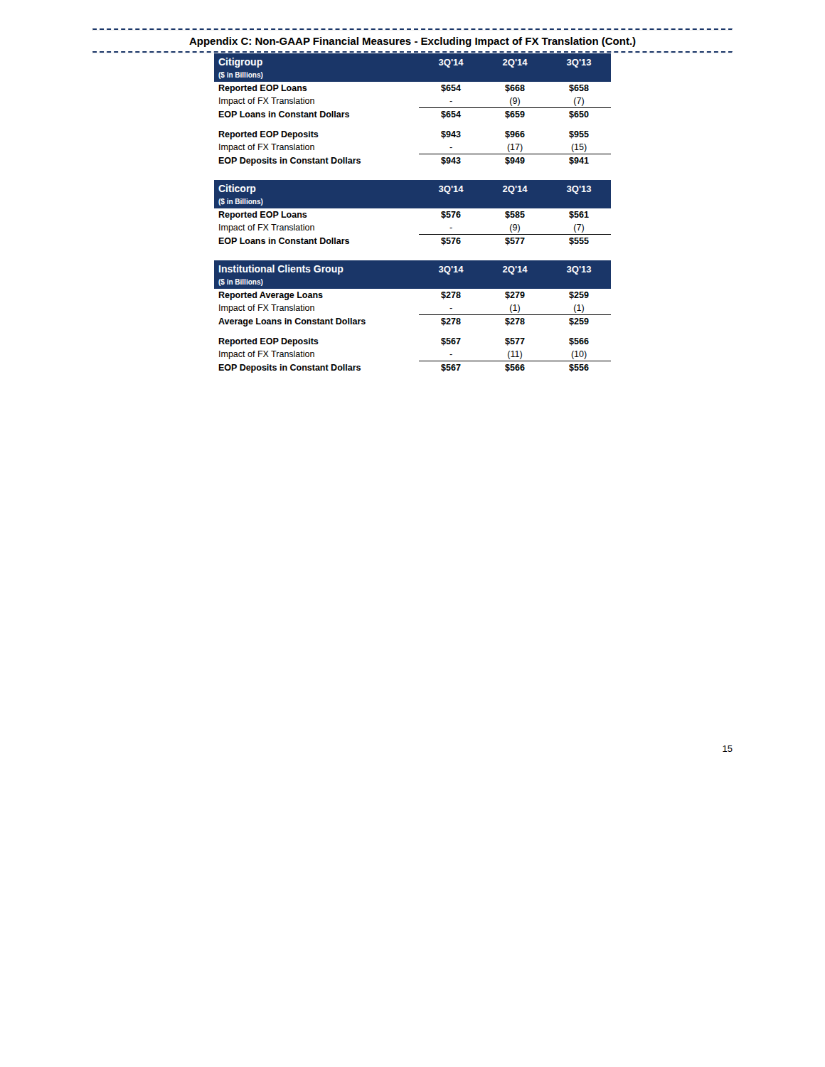Appendix C: Non-GAAP Financial Measures - Excluding Impact of FX Translation (Cont.)
| Citigroup | 3Q'14 | 2Q'14 | 3Q'13 |
| --- | --- | --- | --- |
| ($ in Billions) | | | |
| Reported EOP Loans | $654 | $668 | $658 |
| Impact of FX Translation | - | (9) | (7) |
| EOP Loans in Constant Dollars | $654 | $659 | $650 |
| Reported EOP Deposits | $943 | $966 | $955 |
| Impact of FX Translation | - | (17) | (15) |
| EOP Deposits in Constant Dollars | $943 | $949 | $941 |
| Citicorp | 3Q'14 | 2Q'14 | 3Q'13 |
| --- | --- | --- | --- |
| ($ in Billions) | | | |
| Reported EOP Loans | $576 | $585 | $561 |
| Impact of FX Translation | - | (9) | (7) |
| EOP Loans in Constant Dollars | $576 | $577 | $555 |
| Institutional Clients Group | 3Q'14 | 2Q'14 | 3Q'13 |
| --- | --- | --- | --- |
| ($ in Billions) | | | |
| Reported Average Loans | $278 | $279 | $259 |
| Impact of FX Translation | - | (1) | (1) |
| Average Loans in Constant Dollars | $278 | $278 | $259 |
| Reported EOP Deposits | $567 | $577 | $566 |
| Impact of FX Translation | - | (11) | (10) |
| EOP Deposits in Constant Dollars | $567 | $566 | $556 |
15